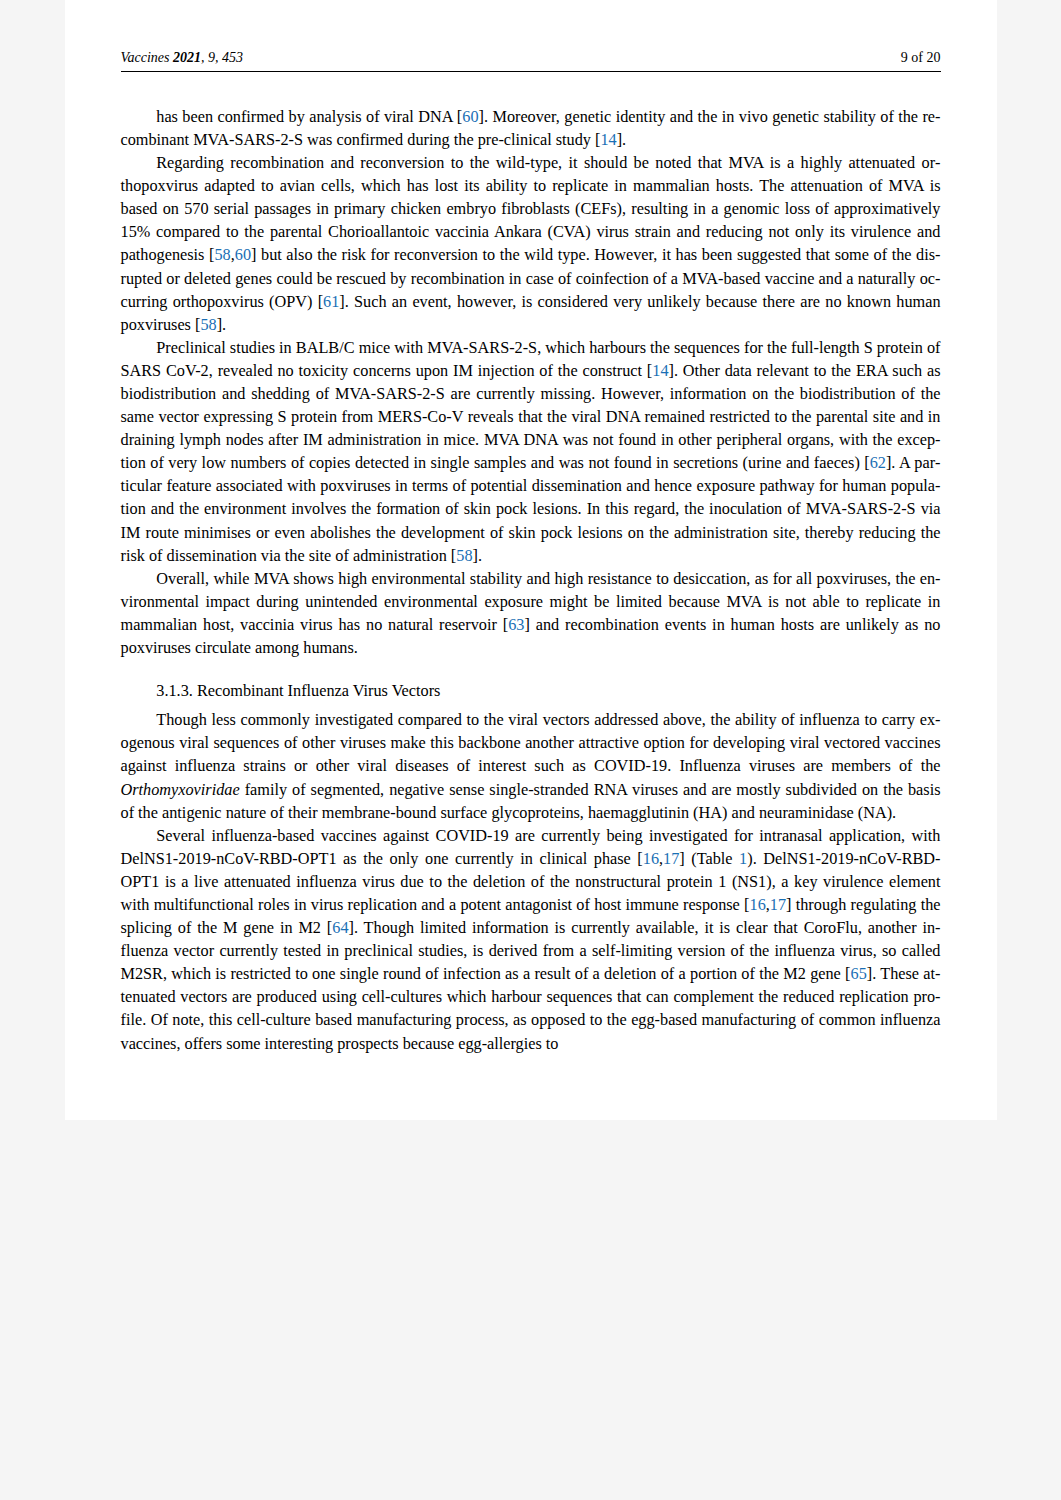Vaccines 2021, 9, 453 9 of 20
has been confirmed by analysis of viral DNA [60]. Moreover, genetic identity and the in vivo genetic stability of the recombinant MVA-SARS-2-S was confirmed during the pre-clinical study [14].
Regarding recombination and reconversion to the wild-type, it should be noted that MVA is a highly attenuated orthopoxvirus adapted to avian cells, which has lost its ability to replicate in mammalian hosts. The attenuation of MVA is based on 570 serial passages in primary chicken embryo fibroblasts (CEFs), resulting in a genomic loss of approximatively 15% compared to the parental Chorioallantoic vaccinia Ankara (CVA) virus strain and reducing not only its virulence and pathogenesis [58,60] but also the risk for reconversion to the wild type. However, it has been suggested that some of the disrupted or deleted genes could be rescued by recombination in case of coinfection of a MVA-based vaccine and a naturally occurring orthopoxvirus (OPV) [61]. Such an event, however, is considered very unlikely because there are no known human poxviruses [58].
Preclinical studies in BALB/C mice with MVA-SARS-2-S, which harbours the sequences for the full-length S protein of SARS CoV-2, revealed no toxicity concerns upon IM injection of the construct [14]. Other data relevant to the ERA such as biodistribution and shedding of MVA-SARS-2-S are currently missing. However, information on the biodistribution of the same vector expressing S protein from MERS-Co-V reveals that the viral DNA remained restricted to the parental site and in draining lymph nodes after IM administration in mice. MVA DNA was not found in other peripheral organs, with the exception of very low numbers of copies detected in single samples and was not found in secretions (urine and faeces) [62]. A particular feature associated with poxviruses in terms of potential dissemination and hence exposure pathway for human population and the environment involves the formation of skin pock lesions. In this regard, the inoculation of MVA-SARS-2-S via IM route minimises or even abolishes the development of skin pock lesions on the administration site, thereby reducing the risk of dissemination via the site of administration [58].
Overall, while MVA shows high environmental stability and high resistance to desiccation, as for all poxviruses, the environmental impact during unintended environmental exposure might be limited because MVA is not able to replicate in mammalian host, vaccinia virus has no natural reservoir [63] and recombination events in human hosts are unlikely as no poxviruses circulate among humans.
3.1.3. Recombinant Influenza Virus Vectors
Though less commonly investigated compared to the viral vectors addressed above, the ability of influenza to carry exogenous viral sequences of other viruses make this backbone another attractive option for developing viral vectored vaccines against influenza strains or other viral diseases of interest such as COVID-19. Influenza viruses are members of the Orthomyxoviridae family of segmented, negative sense single-stranded RNA viruses and are mostly subdivided on the basis of the antigenic nature of their membrane-bound surface glycoproteins, haemagglutinin (HA) and neuraminidase (NA).
Several influenza-based vaccines against COVID-19 are currently being investigated for intranasal application, with DelNS1-2019-nCoV-RBD-OPT1 as the only one currently in clinical phase [16,17] (Table 1). DelNS1-2019-nCoV-RBD-OPT1 is a live attenuated influenza virus due to the deletion of the nonstructural protein 1 (NS1), a key virulence element with multifunctional roles in virus replication and a potent antagonist of host immune response [16,17] through regulating the splicing of the M gene in M2 [64]. Though limited information is currently available, it is clear that CoroFlu, another influenza vector currently tested in preclinical studies, is derived from a self-limiting version of the influenza virus, so called M2SR, which is restricted to one single round of infection as a result of a deletion of a portion of the M2 gene [65]. These attenuated vectors are produced using cell-cultures which harbour sequences that can complement the reduced replication profile. Of note, this cell-culture based manufacturing process, as opposed to the egg-based manufacturing of common influenza vaccines, offers some interesting prospects because egg-allergies to